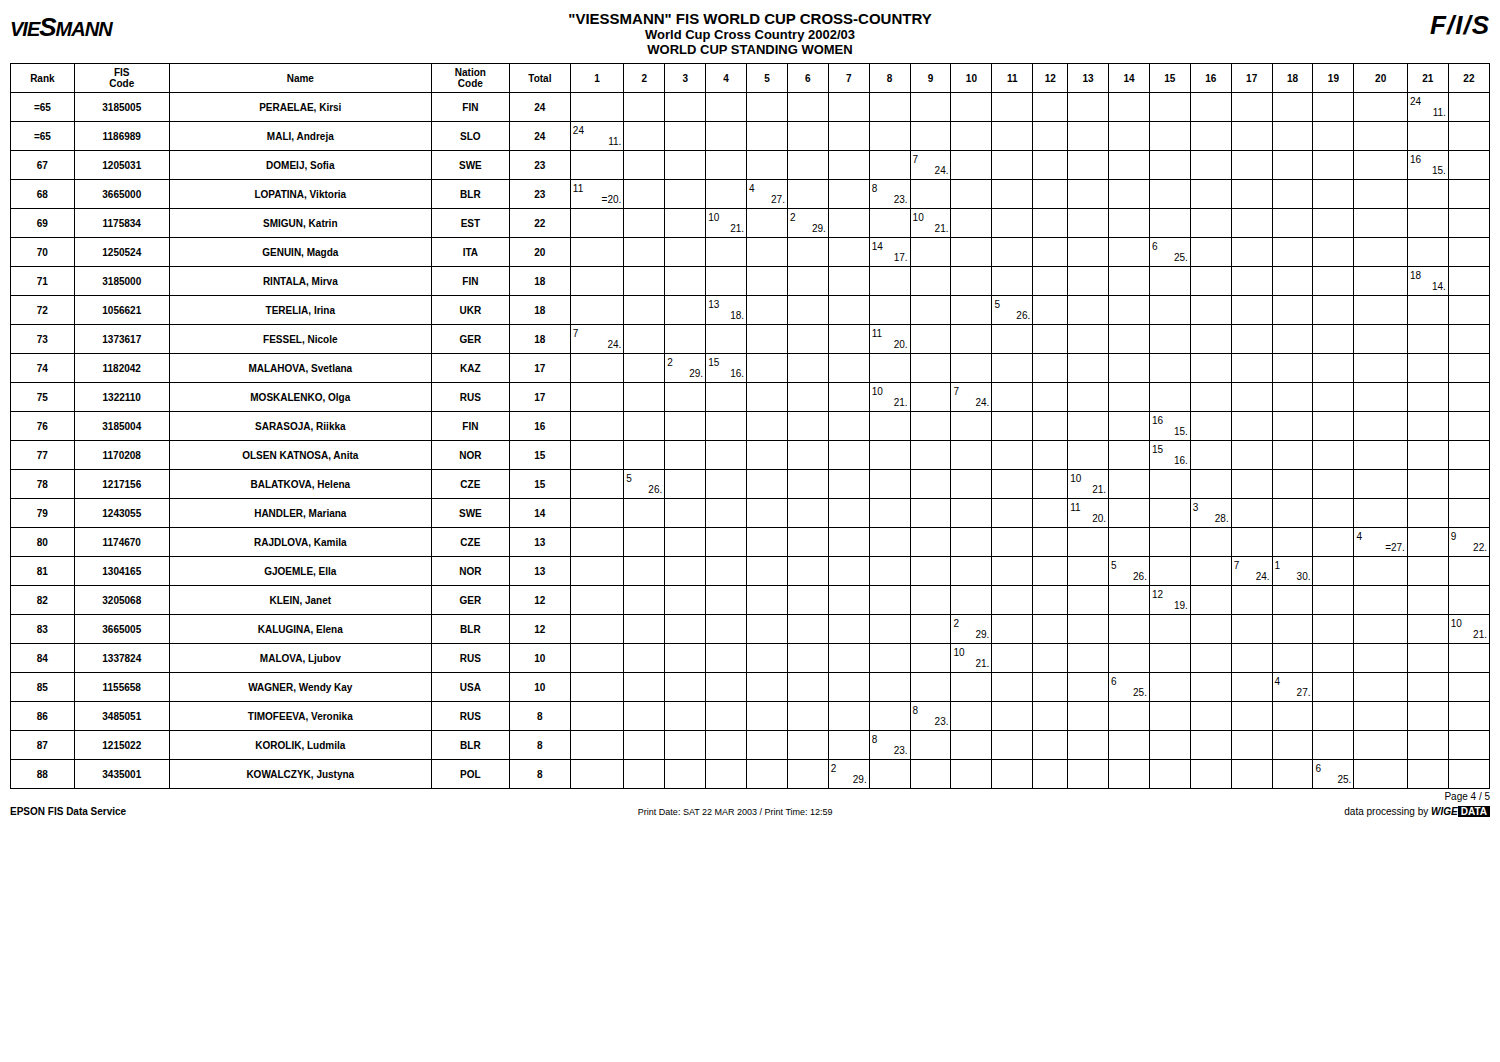VIESMANN
"VIESSMANN" FIS WORLD CUP CROSS-COUNTRY
World Cup Cross Country 2002/03
WORLD CUP STANDING WOMEN
F/I/S
| Rank | FIS Code | Name | Nation Code | Total | 1 | 2 | 3 | 4 | 5 | 6 | 7 | 8 | 9 | 10 | 11 | 12 | 13 | 14 | 15 | 16 | 17 | 18 | 19 | 20 | 21 | 22 |
| --- | --- | --- | --- | --- | --- | --- | --- | --- | --- | --- | --- | --- | --- | --- | --- | --- | --- | --- | --- | --- | --- | --- | --- | --- | --- | --- |
| =65 | 3185005 | PERAELAE, Kirsi | FIN | 24 | | | | | | | | | | | | | | | | | | | | | 24 11. | |
| =65 | 1186989 | MALI, Andreja | SLO | 24 | 24 11. | | | | | | | | | | | | | | | | | | | | | |
| 67 | 1205031 | DOMEIJ, Sofia | SWE | 23 | | | | | | | | | 7 24. | | | | | | | | | | | | 16 15. | |
| 68 | 3665000 | LOPATINA, Viktoria | BLR | 23 | 11 =20. | | | | 4 27. | | | 8 23. | | | | | | | | | | | | | | |
| 69 | 1175834 | SMIGUN, Katrin | EST | 22 | | | | 10 21. | | 2 29. | | | 10 21. | | | | | | | | | | | | | |
| 70 | 1250524 | GENUIN, Magda | ITA | 20 | | | | | | | | 14 17. | | | | | | | 6 25. | | | | | | | |
| 71 | 3185000 | RINTALA, Mirva | FIN | 18 | | | | | | | | | | | | | | | | | | | | | 18 14. | |
| 72 | 1056621 | TERELIA, Irina | UKR | 18 | | | | 13 18. | | | | | | | 5 26. | | | | | | | | | | | |
| 73 | 1373617 | FESSEL, Nicole | GER | 18 | 7 24. | | | | | | | 11 20. | | | | | | | | | | | | | | |
| 74 | 1182042 | MALAHOVA, Svetlana | KAZ | 17 | | | 2 29. | 15 16. | | | | | | | | | | | | | | | | | | |
| 75 | 1322110 | MOSKALENKO, Olga | RUS | 17 | | | | | | | | 10 21. | | 7 24. | | | | | | | | | | | | |
| 76 | 3185004 | SARASOJA, Riikka | FIN | 16 | | | | | | | | | | | | | | | 16 15. | | | | | | | |
| 77 | 1170208 | OLSEN KATNOSA, Anita | NOR | 15 | | | | | | | | | | | | | | | 15 16. | | | | | | | |
| 78 | 1217156 | BALATKOVA, Helena | CZE | 15 | | 5 26. | | | | | | | | | | | 10 21. | | | | | | | | | |
| 79 | 1243055 | HANDLER, Mariana | SWE | 14 | | | | | | | | | | | | | 11 20. | | | 3 28. | | | | | | |
| 80 | 1174670 | RAJDLOVA, Kamila | CZE | 13 | | | | | | | | | | | | | | | | | | | | 4 =27. | | 9 22. |
| 81 | 1304165 | GJOEMLE, Ella | NOR | 13 | | | | | | | | | | | | | | 5 26. | | | 7 24. | 1 30. | | | | |
| 82 | 3205068 | KLEIN, Janet | GER | 12 | | | | | | | | | | | | | | | 12 19. | | | | | | | |
| 83 | 3665005 | KALUGINA, Elena | BLR | 12 | | | | | | | | | | 2 29. | | | | | | | | | | | | 10 21. |
| 84 | 1337824 | MALOVA, Ljubov | RUS | 10 | | | | | | | | | | 10 21. | | | | | | | | | | | | |
| 85 | 1155658 | WAGNER, Wendy Kay | USA | 10 | | | | | | | | | | | | | | 6 25. | | | | 4 27. | | | | |
| 86 | 3485051 | TIMOFEEVA, Veronika | RUS | 8 | | | | | | | | | 8 23. | | | | | | | | | | | | | |
| 87 | 1215022 | KOROLIK, Ludmila | BLR | 8 | | | | | | | | 8 23. | | | | | | | | | | | | | | |
| 88 | 3435001 | KOWALCZYK, Justyna | POL | 8 | | | | | | | 2 29. | | | | | | | | | | | | 6 25. | | | |
Page 4 / 5
EPSON FIS Data Service
Print Date: SAT 22 MAR 2003 / Print Time: 12:59
data processing by WIGEDATA